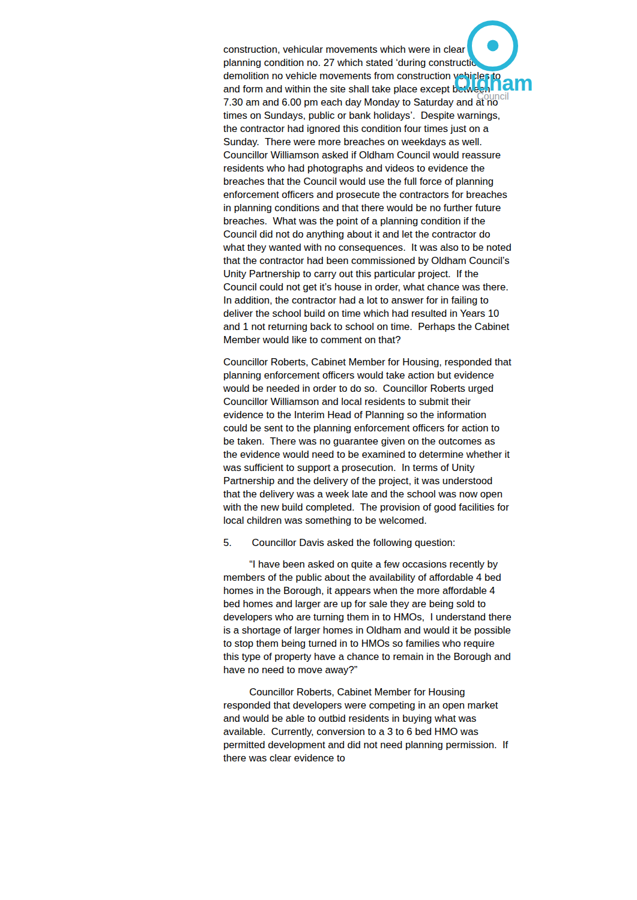Oldham
Council
construction, vehicular movements which were in clear breach of planning condition no. 27 which stated ‘during construction and demolition no vehicle movements from construction vehicles to and form and within the site shall take place except between 7.30 am and 6.00 pm each day Monday to Saturday and at no times on Sundays, public or bank holidays’. Despite warnings, the contractor had ignored this condition four times just on a Sunday. There were more breaches on weekdays as well. Councillor Williamson asked if Oldham Council would reassure residents who had photographs and videos to evidence the breaches that the Council would use the full force of planning enforcement officers and prosecute the contractors for breaches in planning conditions and that there would be no further future breaches. What was the point of a planning condition if the Council did not do anything about it and let the contractor do what they wanted with no consequences. It was also to be noted that the contractor had been commissioned by Oldham Council’s Unity Partnership to carry out this particular project. If the Council could not get it’s house in order, what chance was there. In addition, the contractor had a lot to answer for in failing to deliver the school build on time which had resulted in Years 10 and 1 not returning back to school on time. Perhaps the Cabinet Member would like to comment on that?
Councillor Roberts, Cabinet Member for Housing, responded that planning enforcement officers would take action but evidence would be needed in order to do so. Councillor Roberts urged Councillor Williamson and local residents to submit their evidence to the Interim Head of Planning so the information could be sent to the planning enforcement officers for action to be taken. There was no guarantee given on the outcomes as the evidence would need to be examined to determine whether it was sufficient to support a prosecution. In terms of Unity Partnership and the delivery of the project, it was understood that the delivery was a week late and the school was now open with the new build completed. The provision of good facilities for local children was something to be welcomed.
5.
Councillor Davis asked the following question:
“I have been asked on quite a few occasions recently by members of the public about the availability of affordable 4 bed homes in the Borough, it appears when the more affordable 4 bed homes and larger are up for sale they are being sold to developers who are turning them in to HMOs, I understand there is a shortage of larger homes in Oldham and would it be possible to stop them being turned in to HMOs so families who require this type of property have a chance to remain in the Borough and have no need to move away?”
Councillor Roberts, Cabinet Member for Housing responded that developers were competing in an open market and would be able to outbid residents in buying what was available. Currently, conversion to a 3 to 6 bed HMO was permitted development and did not need planning permission. If there was clear evidence to